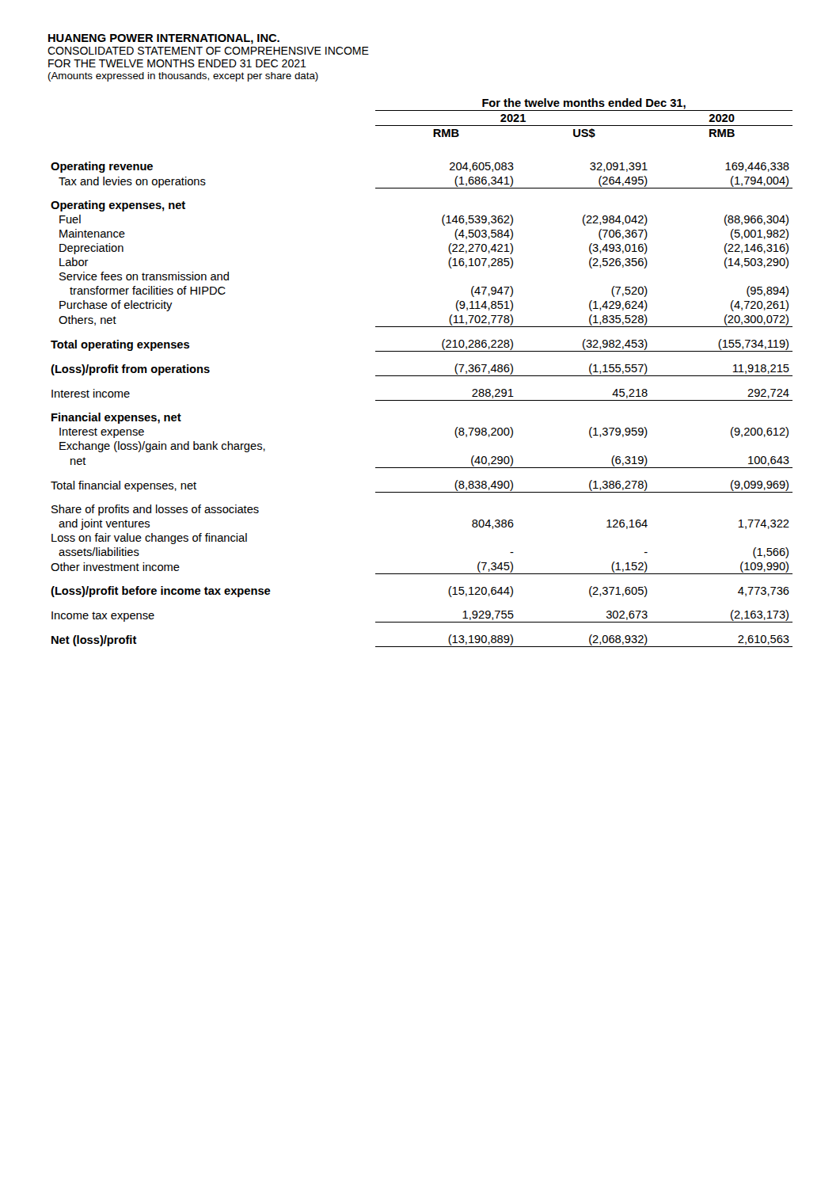HUANENG POWER INTERNATIONAL, INC.
CONSOLIDATED STATEMENT OF COMPREHENSIVE INCOME
FOR THE TWELVE MONTHS ENDED 31 DEC 2021
(Amounts expressed in thousands, except per share data)
| | For the twelve months ended Dec 31, |
| | 2021 | 2020 |
| | RMB | US$ | RMB |
| Operating revenue | 204,605,083 | 32,091,391 | 169,446,338 |
| Tax and levies on operations | (1,686,341) | (264,495) | (1,794,004) |
| Operating expenses, net | | | |
| Fuel | (146,539,362) | (22,984,042) | (88,966,304) |
| Maintenance | (4,503,584) | (706,367) | (5,001,982) |
| Depreciation | (22,270,421) | (3,493,016) | (22,146,316) |
| Labor | (16,107,285) | (2,526,356) | (14,503,290) |
| Service fees on transmission and | | | |
| transformer facilities of HIPDC | (47,947) | (7,520) | (95,894) |
| Purchase of electricity | (9,114,851) | (1,429,624) | (4,720,261) |
| Others, net | (11,702,778) | (1,835,528) | (20,300,072) |
| Total operating expenses | (210,286,228) | (32,982,453) | (155,734,119) |
| (Loss)/profit from operations | (7,367,486) | (1,155,557) | 11,918,215 |
| Interest income | 288,291 | 45,218 | 292,724 |
| Financial expenses, net | | | |
| Interest expense | (8,798,200) | (1,379,959) | (9,200,612) |
| Exchange (loss)/gain and bank charges, | | | |
| net | (40,290) | (6,319) | 100,643 |
| Total financial expenses, net | (8,838,490) | (1,386,278) | (9,099,969) |
| Share of profits and losses of associates | | | |
| and joint ventures | 804,386 | 126,164 | 1,774,322 |
| Loss on fair value changes of financial | | | |
| assets/liabilities | - | - | (1,566) |
| Other investment income | (7,345) | (1,152) | (109,990) |
| (Loss)/profit before income tax expense | (15,120,644) | (2,371,605) | 4,773,736 |
| Income tax expense | 1,929,755 | 302,673 | (2,163,173) |
| Net (loss)/profit | (13,190,889) | (2,068,932) | 2,610,563 |